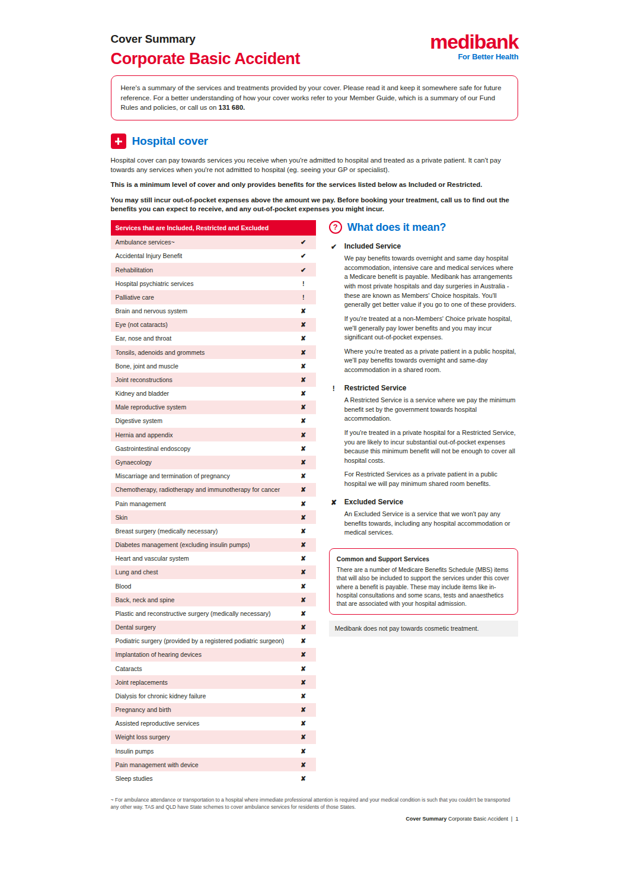Cover Summary
Corporate Basic Accident
medibank
For Better Health
Here's a summary of the services and treatments provided by your cover. Please read it and keep it somewhere safe for future reference. For a better understanding of how your cover works refer to your Member Guide, which is a summary of our Fund Rules and policies, or call us on 131 680.
Hospital cover
Hospital cover can pay towards services you receive when you're admitted to hospital and treated as a private patient. It can't pay towards any services when you're not admitted to hospital (eg. seeing your GP or specialist).
This is a minimum level of cover and only provides benefits for the services listed below as Included or Restricted.
You may still incur out-of-pocket expenses above the amount we pay. Before booking your treatment, call us to find out the benefits you can expect to receive, and any out-of-pocket expenses you might incur.
| Services that are Included, Restricted and Excluded |
| --- |
| Ambulance services~ | ✔ |
| Accidental Injury Benefit | ✔ |
| Rehabilitation | ✔ |
| Hospital psychiatric services | ! |
| Palliative care | ! |
| Brain and nervous system | ✘ |
| Eye (not cataracts) | ✘ |
| Ear, nose and throat | ✘ |
| Tonsils, adenoids and grommets | ✘ |
| Bone, joint and muscle | ✘ |
| Joint reconstructions | ✘ |
| Kidney and bladder | ✘ |
| Male reproductive system | ✘ |
| Digestive system | ✘ |
| Hernia and appendix | ✘ |
| Gastrointestinal endoscopy | ✘ |
| Gynaecology | ✘ |
| Miscarriage and termination of pregnancy | ✘ |
| Chemotherapy, radiotherapy and immunotherapy for cancer | ✘ |
| Pain management | ✘ |
| Skin | ✘ |
| Breast surgery (medically necessary) | ✘ |
| Diabetes management (excluding insulin pumps) | ✘ |
| Heart and vascular system | ✘ |
| Lung and chest | ✘ |
| Blood | ✘ |
| Back, neck and spine | ✘ |
| Plastic and reconstructive surgery (medically necessary) | ✘ |
| Dental surgery | ✘ |
| Podiatric surgery (provided by a registered podiatric surgeon) | ✘ |
| Implantation of hearing devices | ✘ |
| Cataracts | ✘ |
| Joint replacements | ✘ |
| Dialysis for chronic kidney failure | ✘ |
| Pregnancy and birth | ✘ |
| Assisted reproductive services | ✘ |
| Weight loss surgery | ✘ |
| Insulin pumps | ✘ |
| Pain management with device | ✘ |
| Sleep studies | ✘ |
?
What does it mean?
✔
Included Service
We pay benefits towards overnight and same day hospital accommodation, intensive care and medical services where a Medicare benefit is payable. Medibank has arrangements with most private hospitals and day surgeries in Australia - these are known as Members' Choice hospitals. You'll generally get better value if you go to one of these providers.
If you're treated at a non-Members' Choice private hospital, we'll generally pay lower benefits and you may incur significant out-of-pocket expenses.
Where you're treated as a private patient in a public hospital, we'll pay benefits towards overnight and same-day accommodation in a shared room.
!
Restricted Service
A Restricted Service is a service where we pay the minimum benefit set by the government towards hospital accommodation.
If you're treated in a private hospital for a Restricted Service, you are likely to incur substantial out-of-pocket expenses because this minimum benefit will not be enough to cover all hospital costs.
For Restricted Services as a private patient in a public hospital we will pay minimum shared room benefits.
✘
Excluded Service
An Excluded Service is a service that we won't pay any benefits towards, including any hospital accommodation or medical services.
Common and Support Services
There are a number of Medicare Benefits Schedule (MBS) items that will also be included to support the services under this cover where a benefit is payable. These may include items like in-hospital consultations and some scans, tests and anaesthetics that are associated with your hospital admission.
Medibank does not pay towards cosmetic treatment.
~ For ambulance attendance or transportation to a hospital where immediate professional attention is required and your medical condition is such that you couldn't be transported any other way. TAS and QLD have State schemes to cover ambulance services for residents of those States.
Cover Summary Corporate Basic Accident | 1